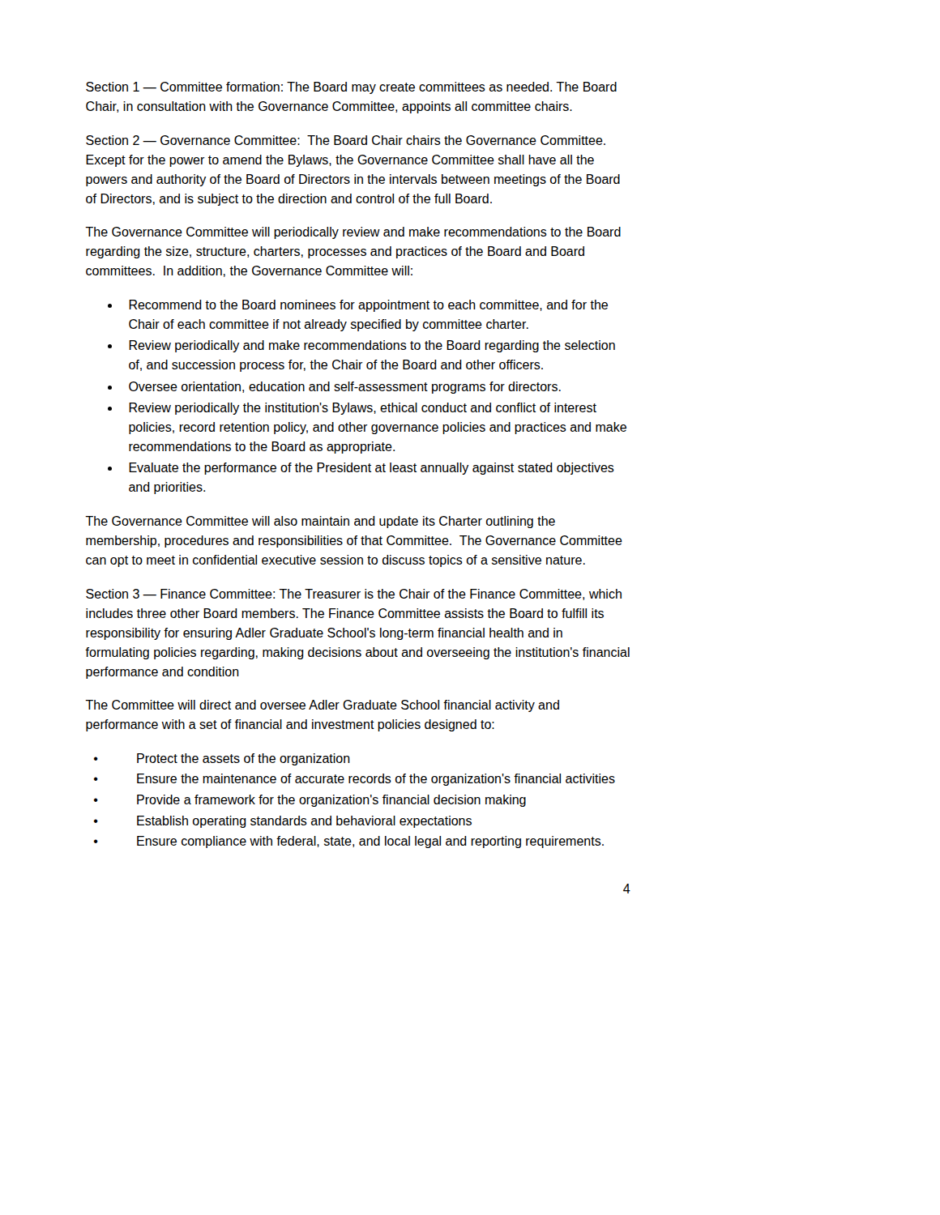Section 1 — Committee formation: The Board may create committees as needed. The Board Chair, in consultation with the Governance Committee, appoints all committee chairs.
Section 2 — Governance Committee: The Board Chair chairs the Governance Committee. Except for the power to amend the Bylaws, the Governance Committee shall have all the powers and authority of the Board of Directors in the intervals between meetings of the Board of Directors, and is subject to the direction and control of the full Board.
The Governance Committee will periodically review and make recommendations to the Board regarding the size, structure, charters, processes and practices of the Board and Board committees. In addition, the Governance Committee will:
Recommend to the Board nominees for appointment to each committee, and for the Chair of each committee if not already specified by committee charter.
Review periodically and make recommendations to the Board regarding the selection of, and succession process for, the Chair of the Board and other officers.
Oversee orientation, education and self-assessment programs for directors.
Review periodically the institution's Bylaws, ethical conduct and conflict of interest policies, record retention policy, and other governance policies and practices and make recommendations to the Board as appropriate.
Evaluate the performance of the President at least annually against stated objectives and priorities.
The Governance Committee will also maintain and update its Charter outlining the membership, procedures and responsibilities of that Committee. The Governance Committee can opt to meet in confidential executive session to discuss topics of a sensitive nature.
Section 3 — Finance Committee: The Treasurer is the Chair of the Finance Committee, which includes three other Board members. The Finance Committee assists the Board to fulfill its responsibility for ensuring Adler Graduate School's long-term financial health and in formulating policies regarding, making decisions about and overseeing the institution's financial performance and condition
The Committee will direct and oversee Adler Graduate School financial activity and performance with a set of financial and investment policies designed to:
Protect the assets of the organization
Ensure the maintenance of accurate records of the organization's financial activities
Provide a framework for the organization's financial decision making
Establish operating standards and behavioral expectations
Ensure compliance with federal, state, and local legal and reporting requirements.
4